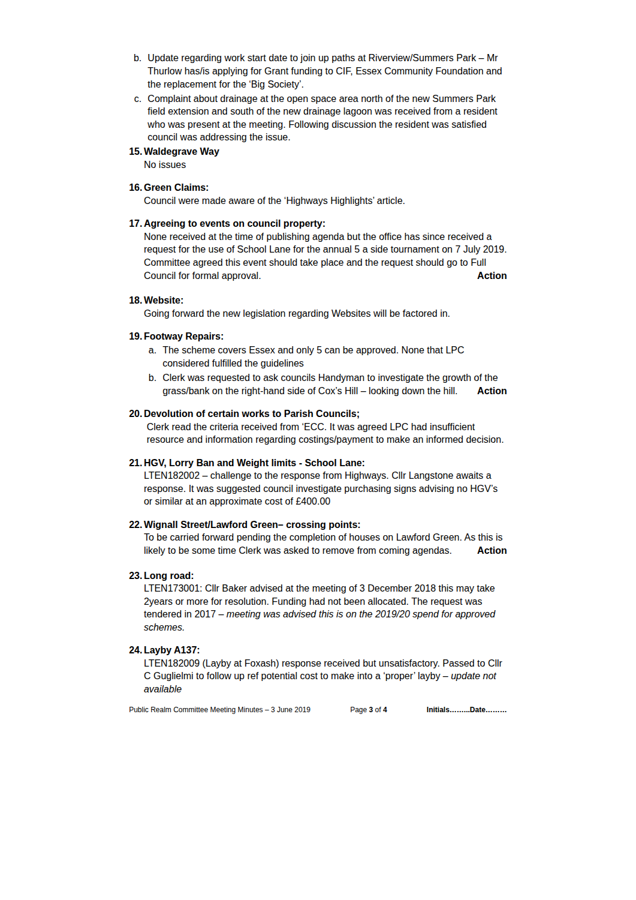Update regarding work start date to join up paths at Riverview/Summers Park – Mr Thurlow has/is applying for Grant funding to CIF, Essex Community Foundation and the replacement for the ‘Big Society’.
Complaint about drainage at the open space area north of the new Summers Park field extension and south of the new drainage lagoon was received from a resident who was present at the meeting. Following discussion the resident was satisfied council was addressing the issue.
15. Waldegrave Way
No issues
16. Green Claims:
Council were made aware of the ‘Highways Highlights’ article.
17. Agreeing to events on council property:
None received at the time of publishing agenda but the office has since received a request for the use of School Lane for the annual 5 a side tournament on 7 July 2019. Committee agreed this event should take place and the request should go to Full Council for formal approval. Action
18. Website:
Going forward the new legislation regarding Websites will be factored in.
19. Footway Repairs:
The scheme covers Essex and only 5 can be approved. None that LPC considered fulfilled the guidelines
Clerk was requested to ask councils Handyman to investigate the growth of the grass/bank on the right-hand side of Cox’s Hill – looking down the hill. Action
20. Devolution of certain works to Parish Councils;
Clerk read the criteria received from ‘ECC. It was agreed LPC had insufficient resource and information regarding costings/payment to make an informed decision.
21. HGV, Lorry Ban and Weight limits - School Lane:
LTEN182002 – challenge to the response from Highways. Cllr Langstone awaits a response. It was suggested council investigate purchasing signs advising no HGV’s or similar at an approximate cost of £400.00
22. Wignall Street/Lawford Green– crossing points:
To be carried forward pending the completion of houses on Lawford Green. As this is likely to be some time Clerk was asked to remove from coming agendas. Action
23. Long road:
LTEN173001: Cllr Baker advised at the meeting of 3 December 2018 this may take 2years or more for resolution. Funding had not been allocated. The request was tendered in 2017 – meeting was advised this is on the 2019/20 spend for approved schemes.
24. Layby A137:
LTEN182009 (Layby at Foxash) response received but unsatisfactory. Passed to Cllr C Guglielmi to follow up ref potential cost to make into a ‘proper’ layby – update not available
Public Realm Committee Meeting Minutes – 3 June 2019
Page 3 of 4
Initials……...Date………